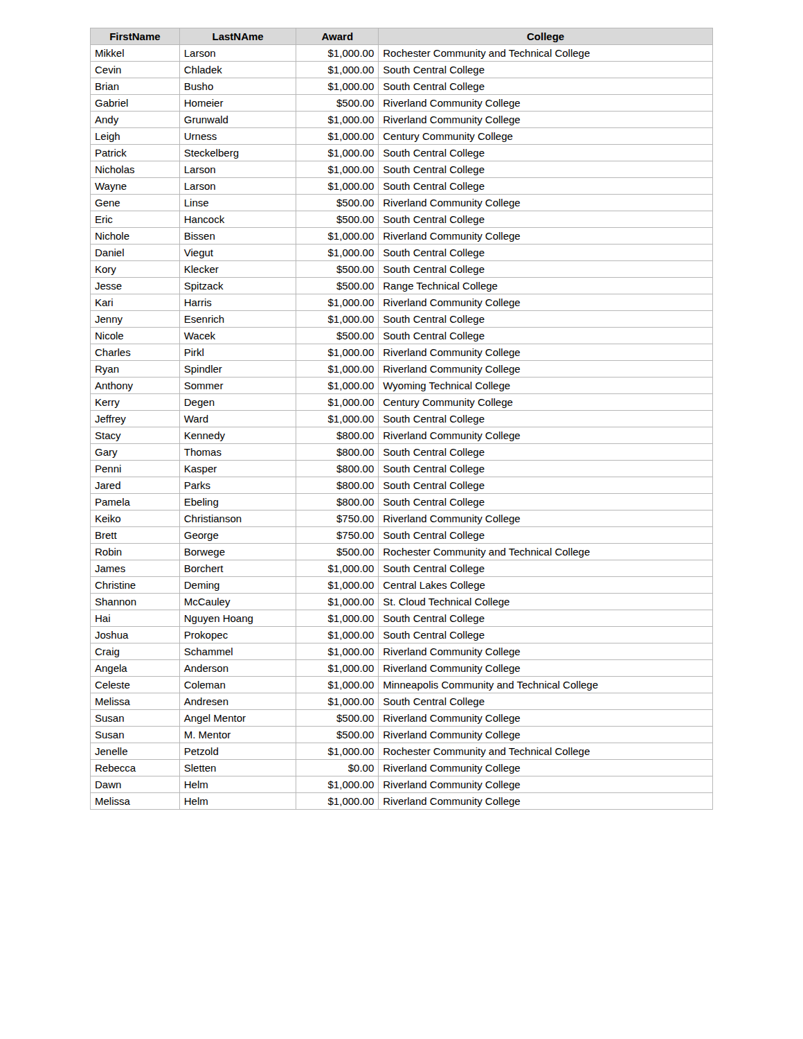Scholarship award recipients by college
| FirstName | LastNAme | Award | College |
| --- | --- | --- | --- |
| Mikkel | Larson | $1,000.00 | Rochester Community and Technical College |
| Cevin | Chladek | $1,000.00 | South Central College |
| Brian | Busho | $1,000.00 | South Central College |
| Gabriel | Homeier | $500.00 | Riverland Community College |
| Andy | Grunwald | $1,000.00 | Riverland Community College |
| Leigh | Urness | $1,000.00 | Century Community College |
| Patrick | Steckelberg | $1,000.00 | South Central College |
| Nicholas | Larson | $1,000.00 | South Central College |
| Wayne | Larson | $1,000.00 | South Central College |
| Gene | Linse | $500.00 | Riverland Community College |
| Eric | Hancock | $500.00 | South Central College |
| Nichole | Bissen | $1,000.00 | Riverland Community College |
| Daniel | Viegut | $1,000.00 | South Central College |
| Kory | Klecker | $500.00 | South Central College |
| Jesse | Spitzack | $500.00 | Range Technical College |
| Kari | Harris | $1,000.00 | Riverland Community College |
| Jenny | Esenrich | $1,000.00 | South Central College |
| Nicole | Wacek | $500.00 | South Central College |
| Charles | Pirkl | $1,000.00 | Riverland Community College |
| Ryan | Spindler | $1,000.00 | Riverland Community College |
| Anthony | Sommer | $1,000.00 | Wyoming Technical College |
| Kerry | Degen | $1,000.00 | Century Community College |
| Jeffrey | Ward | $1,000.00 | South Central College |
| Stacy | Kennedy | $800.00 | Riverland Community College |
| Gary | Thomas | $800.00 | South Central College |
| Penni | Kasper | $800.00 | South Central College |
| Jared | Parks | $800.00 | South Central College |
| Pamela | Ebeling | $800.00 | South Central College |
| Keiko | Christianson | $750.00 | Riverland Community College |
| Brett | George | $750.00 | South Central College |
| Robin | Borwege | $500.00 | Rochester Community and Technical College |
| James | Borchert | $1,000.00 | South Central College |
| Christine | Deming | $1,000.00 | Central Lakes College |
| Shannon | McCauley | $1,000.00 | St. Cloud Technical College |
| Hai | Nguyen Hoang | $1,000.00 | South Central College |
| Joshua | Prokopec | $1,000.00 | South Central College |
| Craig | Schammel | $1,000.00 | Riverland Community College |
| Angela | Anderson | $1,000.00 | Riverland Community College |
| Celeste | Coleman | $1,000.00 | Minneapolis Community and Technical College |
| Melissa | Andresen | $1,000.00 | South Central College |
| Susan | Angel Mentor | $500.00 | Riverland Community College |
| Susan | M. Mentor | $500.00 | Riverland Community College |
| Jenelle | Petzold | $1,000.00 | Rochester Community and Technical College |
| Rebecca | Sletten | $0.00 | Riverland Community College |
| Dawn | Helm | $1,000.00 | Riverland Community College |
| Melissa | Helm | $1,000.00 | Riverland Community College |